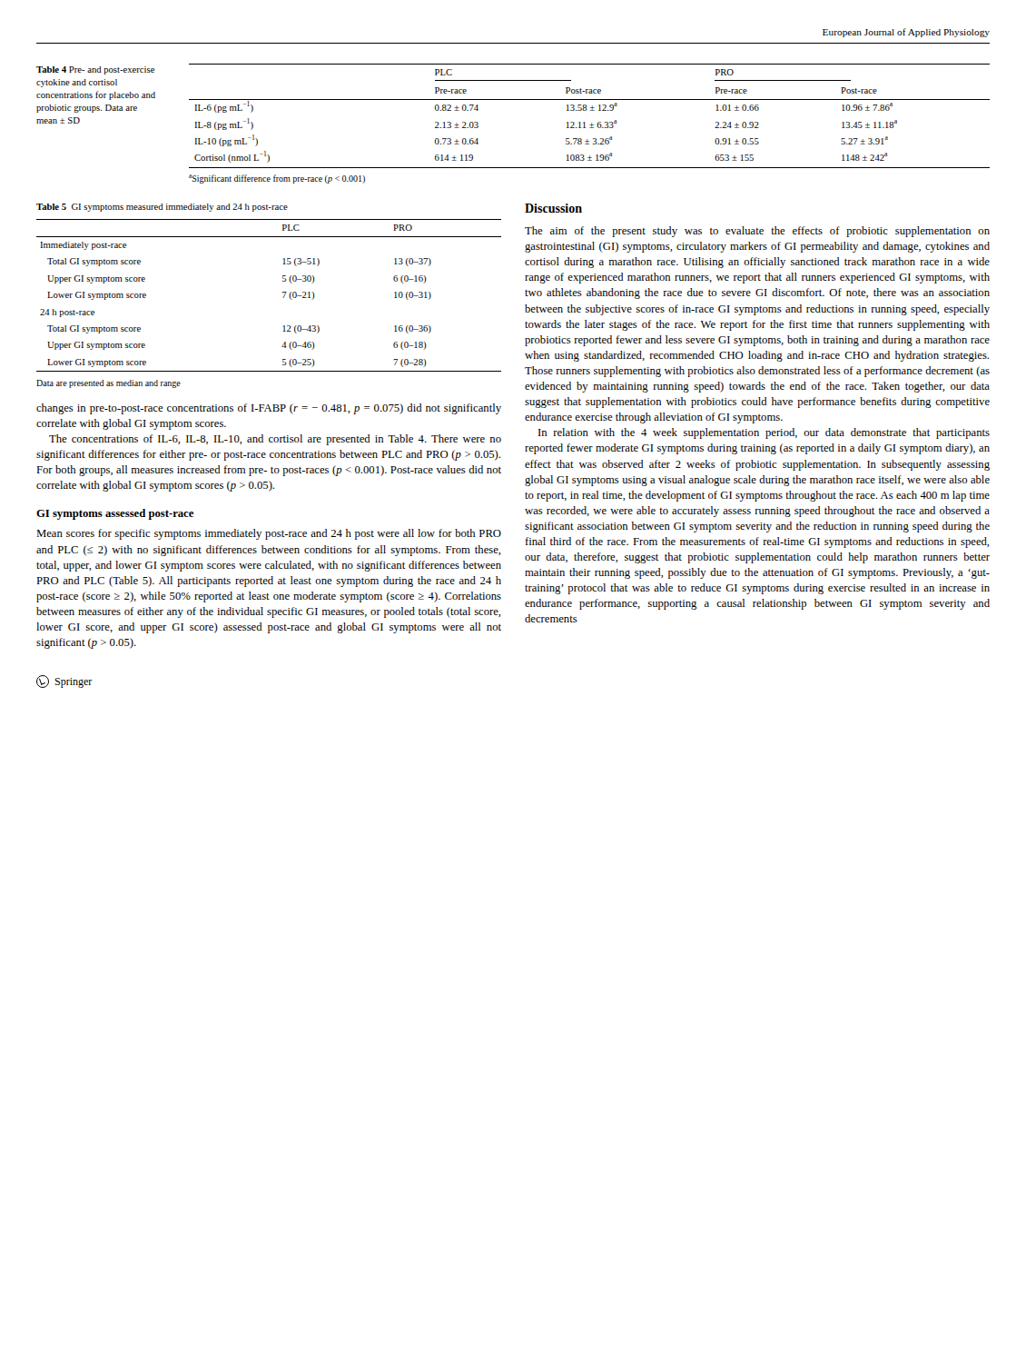European Journal of Applied Physiology
Table 4 Pre- and post-exercise cytokine and cortisol concentrations for placebo and probiotic groups. Data are mean ± SD
| | PLC | PRO |
| --- | --- | --- |
| | Pre-race | Post-race | Pre-race | Post-race |
| IL-6 (pg mL −1 ) | 0.82 ± 0.74 | 13.58 ± 12.9 a | 1.01 ± 0.66 | 10.96 ± 7.86 a |
| IL-8 (pg mL −1 ) | 2.13 ± 2.03 | 12.11 ± 6.33 a | 2.24 ± 0.92 | 13.45 ± 11.18 a |
| IL-10 (pg mL −1 ) | 0.73 ± 0.64 | 5.78 ± 3.26 a | 0.91 ± 0.55 | 5.27 ± 3.91 a |
| Cortisol (nmol L −1 ) | 614 ± 119 | 1083 ± 196 a | 653 ± 155 | 1148 ± 242 a |
aSignificant difference from pre-race (p < 0.001)
Table 5 GI symptoms measured immediately and 24 h post-race
| | PLC | PRO |
| --- | --- | --- |
| Immediately post-race | | |
| Total GI symptom score | 15 (3–51) | 13 (0–37) |
| Upper GI symptom score | 5 (0–30) | 6 (0–16) |
| Lower GI symptom score | 7 (0–21) | 10 (0–31) |
| 24 h post-race | | |
| Total GI symptom score | 12 (0–43) | 16 (0–36) |
| Upper GI symptom score | 4 (0–46) | 6 (0–18) |
| Lower GI symptom score | 5 (0–25) | 7 (0–28) |
Data are presented as median and range
changes in pre-to-post-race concentrations of I-FABP (r = − 0.481, p = 0.075) did not significantly correlate with global GI symptom scores.
The concentrations of IL-6, IL-8, IL-10, and cortisol are presented in Table 4. There were no significant differences for either pre- or post-race concentrations between PLC and PRO (p > 0.05). For both groups, all measures increased from pre- to post-races (p < 0.001). Post-race values did not correlate with global GI symptom scores (p > 0.05).
GI symptoms assessed post-race
Mean scores for specific symptoms immediately post-race and 24 h post were all low for both PRO and PLC (≤ 2) with no significant differences between conditions for all symptoms. From these, total, upper, and lower GI symptom scores were calculated, with no significant differences between PRO and PLC (Table 5). All participants reported at least one symptom during the race and 24 h post-race (score ≥ 2), while 50% reported at least one moderate symptom (score ≥ 4). Correlations between measures of either any of the individual specific GI measures, or pooled totals (total score, lower GI score, and upper GI score) assessed post-race and global GI symptoms were all not significant (p > 0.05).
Discussion
The aim of the present study was to evaluate the effects of probiotic supplementation on gastrointestinal (GI) symptoms, circulatory markers of GI permeability and damage, cytokines and cortisol during a marathon race. Utilising an officially sanctioned track marathon race in a wide range of experienced marathon runners, we report that all runners experienced GI symptoms, with two athletes abandoning the race due to severe GI discomfort. Of note, there was an association between the subjective scores of in-race GI symptoms and reductions in running speed, especially towards the later stages of the race. We report for the first time that runners supplementing with probiotics reported fewer and less severe GI symptoms, both in training and during a marathon race when using standardized, recommended CHO loading and in-race CHO and hydration strategies. Those runners supplementing with probiotics also demonstrated less of a performance decrement (as evidenced by maintaining running speed) towards the end of the race. Taken together, our data suggest that supplementation with probiotics could have performance benefits during competitive endurance exercise through alleviation of GI symptoms.
In relation with the 4 week supplementation period, our data demonstrate that participants reported fewer moderate GI symptoms during training (as reported in a daily GI symptom diary), an effect that was observed after 2 weeks of probiotic supplementation. In subsequently assessing global GI symptoms using a visual analogue scale during the marathon race itself, we were also able to report, in real time, the development of GI symptoms throughout the race. As each 400 m lap time was recorded, we were able to accurately assess running speed throughout the race and observed a significant association between GI symptom severity and the reduction in running speed during the final third of the race. From the measurements of real-time GI symptoms and reductions in speed, our data, therefore, suggest that probiotic supplementation could help marathon runners better maintain their running speed, possibly due to the attenuation of GI symptoms. Previously, a ‘gut-training’ protocol that was able to reduce GI symptoms during exercise resulted in an increase in endurance performance, supporting a causal relationship between GI symptom severity and decrements
Springer